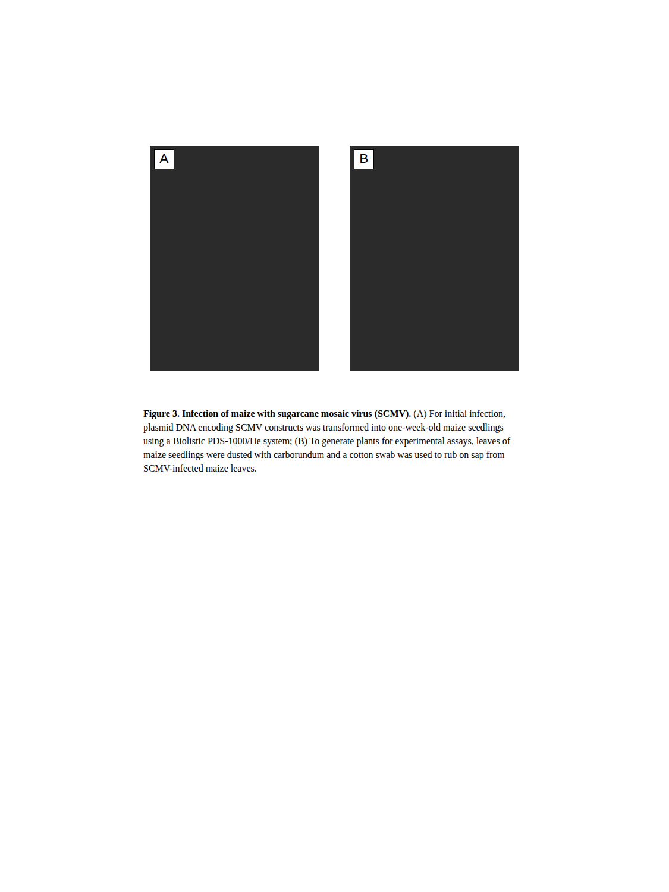A
B
Figure 3. Infection of maize with sugarcane mosaic virus (SCMV). (A) For initial infection, plasmid DNA encoding SCMV constructs was transformed into one-week-old maize seedlings using a Biolistic PDS-1000/He system; (B) To generate plants for experimental assays, leaves of maize seedlings were dusted with carborundum and a cotton swab was used to rub on sap from SCMV-infected maize leaves.